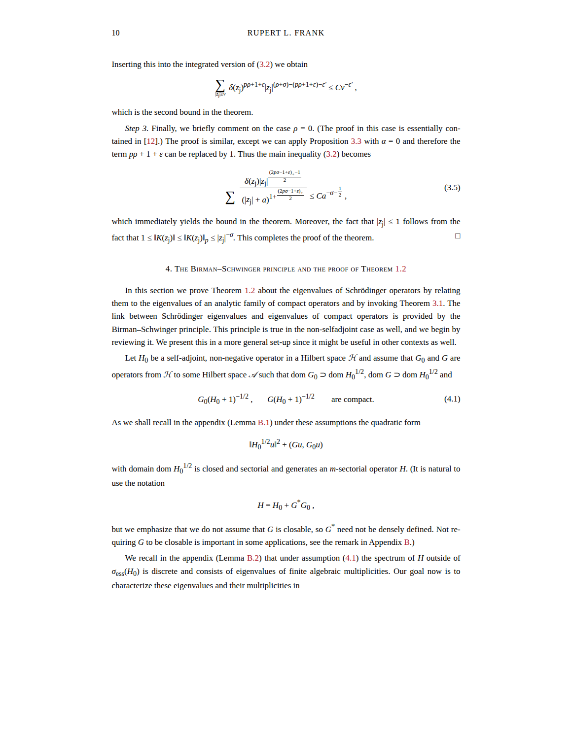10
Rupert L. Frank
Inserting this into the integrated version of (3.2) we obtain
∑|zj|≥ν δ(zj)pρ+1+ε|zj|(ρ+σ)−(pρ+1+ε)−ε′ ≤ Cν−ε′ ,
which is the second bound in the theorem.
Step 3. Finally, we briefly comment on the case ρ = 0. (The proof in this case is essentially contained in [12].) The proof is similar, except we can apply Proposition 3.3 with α = 0 and therefore the term pρ + 1 + ε can be replaced by 1. Thus the main inequality (3.2) becomes
∑ δ(zj)|zj|(2pσ−1+ε)+−12 (|zj| + a)1+(2pσ−1+ε)+2 ≤ Ca−σ−12 , (3.5)
which immediately yields the bound in the theorem. Moreover, the fact that |zj| ≤ 1 follows from the fact that 1 ≤ ‖K(zj)‖ ≤ ‖K(zj)‖p ≤ |zj|−σ. This completes the proof of the theorem. □
4. The Birman–Schwinger principle and the proof of Theorem 1.2
In this section we prove Theorem 1.2 about the eigenvalues of Schrödinger operators by relating them to the eigenvalues of an analytic family of compact operators and by invoking Theorem 3.1. The link between Schrödinger eigenvalues and eigenvalues of compact operators is provided by the Birman–Schwinger principle. This principle is true in the non-selfadjoint case as well, and we begin by reviewing it. We present this in a more general set-up since it might be useful in other contexts as well.
Let H0 be a self-adjoint, non-negative operator in a Hilbert space ℋ and assume that G0 and G are operators from ℋ to some Hilbert space 𝒜 such that dom G0 ⊃ dom H01/2, dom G ⊃ dom H01/2 and
G0(H0 + 1)−1/2 , G(H0 + 1)−1/2 are compact. (4.1)
As we shall recall in the appendix (Lemma B.1) under these assumptions the quadratic form
‖H01/2u‖2 + (Gu, G0u)
with domain dom H01/2 is closed and sectorial and generates an m-sectorial operator H. (It is natural to use the notation
H = H0 + G*G0 ,
but we emphasize that we do not assume that G is closable, so G* need not be densely defined. Not requiring G to be closable is important in some applications, see the remark in Appendix B.)
We recall in the appendix (Lemma B.2) that under assumption (4.1) the spectrum of H outside of σess(H0) is discrete and consists of eigenvalues of finite algebraic multiplicities. Our goal now is to characterize these eigenvalues and their multiplicities in